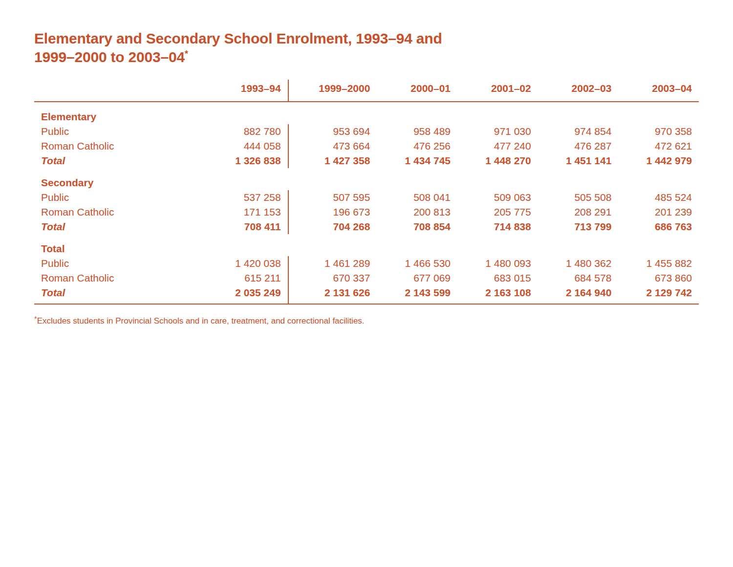Elementary and Secondary School Enrolment, 1993–94 and
1999–2000 to 2003–04*
| | 1993–94 | 1999–2000 | 2000–01 | 2001–02 | 2002–03 | 2003–04 |
| --- | --- | --- | --- | --- | --- | --- |
| Elementary |
| Public | 882 780 | 953 694 | 958 489 | 971 030 | 974 854 | 970 358 |
| Roman Catholic | 444 058 | 473 664 | 476 256 | 477 240 | 476 287 | 472 621 |
| Total | 1 326 838 | 1 427 358 | 1 434 745 | 1 448 270 | 1 451 141 | 1 442 979 |
| Secondary |
| Public | 537 258 | 507 595 | 508 041 | 509 063 | 505 508 | 485 524 |
| Roman Catholic | 171 153 | 196 673 | 200 813 | 205 775 | 208 291 | 201 239 |
| Total | 708 411 | 704 268 | 708 854 | 714 838 | 713 799 | 686 763 |
| Total |
| Public | 1 420 038 | 1 461 289 | 1 466 530 | 1 480 093 | 1 480 362 | 1 455 882 |
| Roman Catholic | 615 211 | 670 337 | 677 069 | 683 015 | 684 578 | 673 860 |
| Total | 2 035 249 | 2 131 626 | 2 143 599 | 2 163 108 | 2 164 940 | 2 129 742 |
*Excludes students in Provincial Schools and in care, treatment, and correctional facilities.